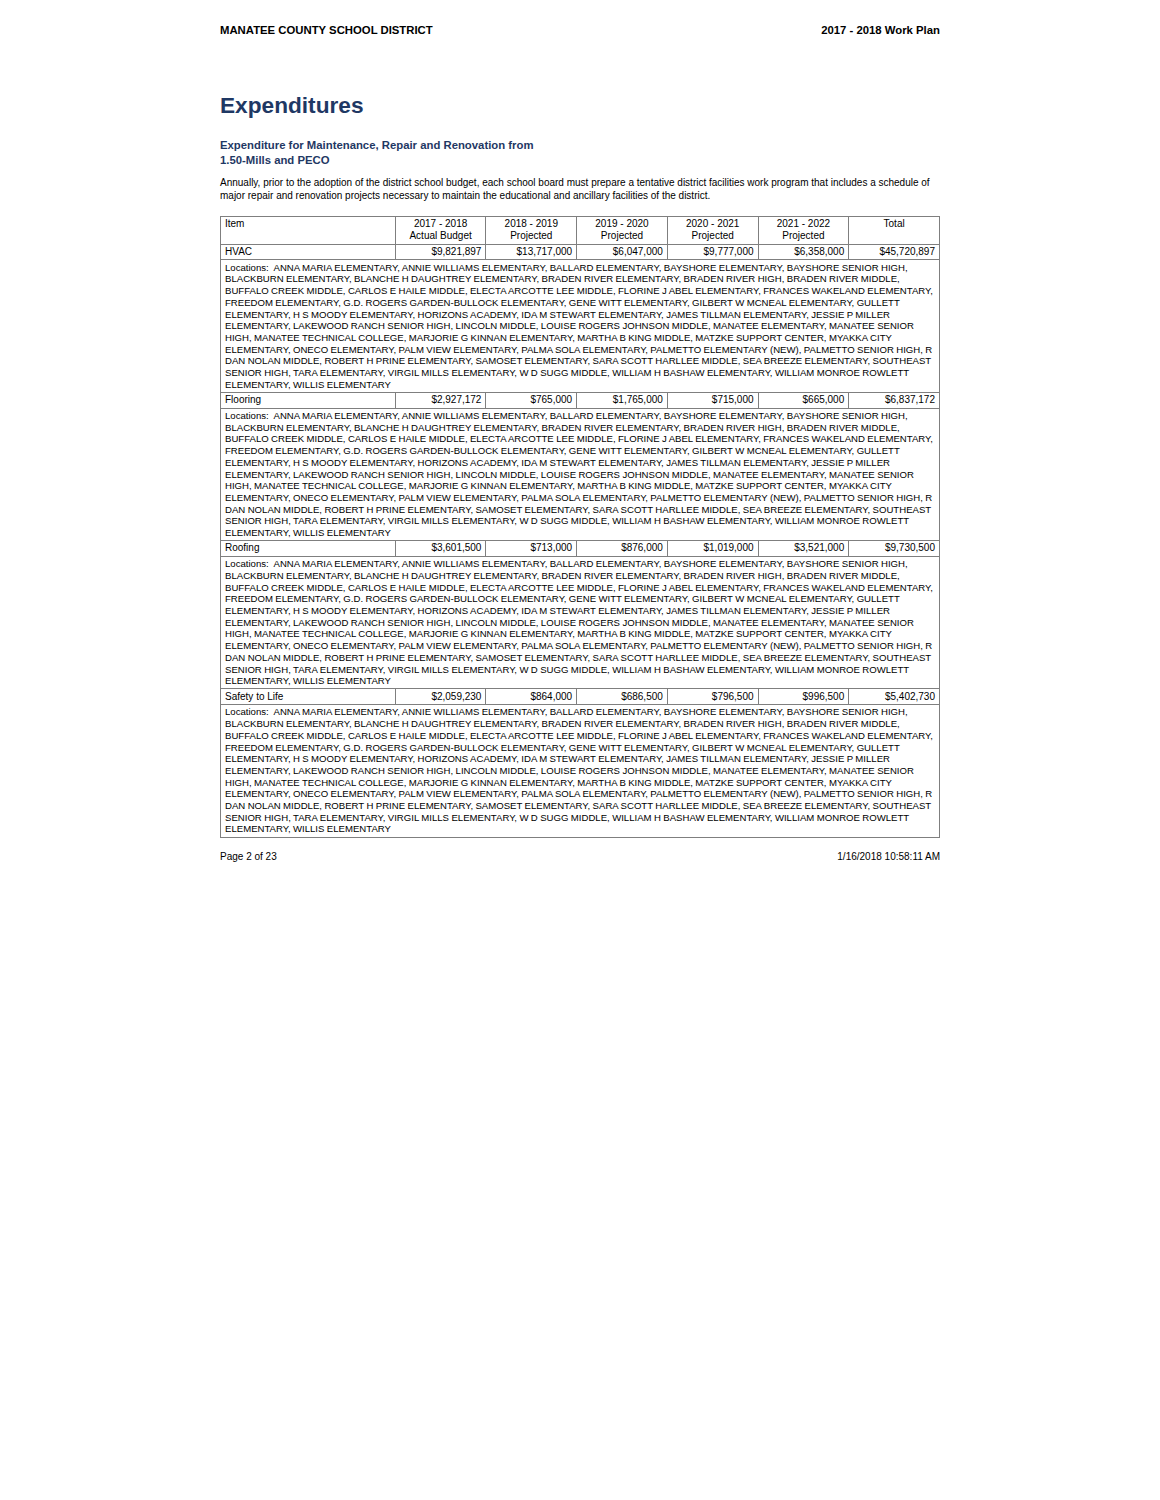MANATEE COUNTY SCHOOL DISTRICT 2017 - 2018 Work Plan
Expenditures
Expenditure for Maintenance, Repair and Renovation from
1.50-Mills and PECO
Annually, prior to the adoption of the district school budget, each school board must prepare a tentative district facilities work program that includes a schedule of major repair and renovation projects necessary to maintain the educational and ancillary facilities of the district.
| Item | 2017 - 2018 Actual Budget | 2018 - 2019 Projected | 2019 - 2020 Projected | 2020 - 2021 Projected | 2021 - 2022 Projected | Total |
| --- | --- | --- | --- | --- | --- | --- |
| HVAC | $9,821,897 | $13,717,000 | $6,047,000 | $9,777,000 | $6,358,000 | $45,720,897 |
| Locations: ANNA MARIA ELEMENTARY, ANNIE WILLIAMS ELEMENTARY, BALLARD ELEMENTARY, BAYSHORE ELEMENTARY, BAYSHORE SENIOR HIGH, BLACKBURN ELEMENTARY, BLANCHE H DAUGHTREY ELEMENTARY, BRADEN RIVER ELEMENTARY, BRADEN RIVER HIGH, BRADEN RIVER MIDDLE, BUFFALO CREEK MIDDLE, CARLOS E HAILE MIDDLE, ELECTA ARCOTTE LEE MIDDLE, FLORINE J ABEL ELEMENTARY, FRANCES WAKELAND ELEMENTARY, FREEDOM ELEMENTARY, G.D. ROGERS GARDEN-BULLOCK ELEMENTARY, GENE WITT ELEMENTARY, GILBERT W MCNEAL ELEMENTARY, GULLETT ELEMENTARY, H S MOODY ELEMENTARY, HORIZONS ACADEMY, IDA M STEWART ELEMENTARY, JAMES TILLMAN ELEMENTARY, JESSIE P MILLER ELEMENTARY, LAKEWOOD RANCH SENIOR HIGH, LINCOLN MIDDLE, LOUISE ROGERS JOHNSON MIDDLE, MANATEE ELEMENTARY, MANATEE SENIOR HIGH, MANATEE TECHNICAL COLLEGE, MARJORIE G KINNAN ELEMENTARY, MARTHA B KING MIDDLE, MATZKE SUPPORT CENTER, MYAKKA CITY ELEMENTARY, ONECO ELEMENTARY, PALM VIEW ELEMENTARY, PALMA SOLA ELEMENTARY, PALMETTO ELEMENTARY (NEW), PALMETTO SENIOR HIGH, R DAN NOLAN MIDDLE, ROBERT H PRINE ELEMENTARY, SAMOSET ELEMENTARY, SARA SCOTT HARLLEE MIDDLE, SEA BREEZE ELEMENTARY, SOUTHEAST SENIOR HIGH, TARA ELEMENTARY, VIRGIL MILLS ELEMENTARY, W D SUGG MIDDLE, WILLIAM H BASHAW ELEMENTARY, WILLIAM MONROE ROWLETT ELEMENTARY, WILLIS ELEMENTARY |
| Flooring | $2,927,172 | $765,000 | $1,765,000 | $715,000 | $665,000 | $6,837,172 |
| Locations: ANNA MARIA ELEMENTARY, ANNIE WILLIAMS ELEMENTARY, BALLARD ELEMENTARY, BAYSHORE ELEMENTARY, BAYSHORE SENIOR HIGH, BLACKBURN ELEMENTARY, BLANCHE H DAUGHTREY ELEMENTARY, BRADEN RIVER ELEMENTARY, BRADEN RIVER HIGH, BRADEN RIVER MIDDLE, BUFFALO CREEK MIDDLE, CARLOS E HAILE MIDDLE, ELECTA ARCOTTE LEE MIDDLE, FLORINE J ABEL ELEMENTARY, FRANCES WAKELAND ELEMENTARY, FREEDOM ELEMENTARY, G.D. ROGERS GARDEN-BULLOCK ELEMENTARY, GENE WITT ELEMENTARY, GILBERT W MCNEAL ELEMENTARY, GULLETT ELEMENTARY, H S MOODY ELEMENTARY, HORIZONS ACADEMY, IDA M STEWART ELEMENTARY, JAMES TILLMAN ELEMENTARY, JESSIE P MILLER ELEMENTARY, LAKEWOOD RANCH SENIOR HIGH, LINCOLN MIDDLE, LOUISE ROGERS JOHNSON MIDDLE, MANATEE ELEMENTARY, MANATEE SENIOR HIGH, MANATEE TECHNICAL COLLEGE, MARJORIE G KINNAN ELEMENTARY, MARTHA B KING MIDDLE, MATZKE SUPPORT CENTER, MYAKKA CITY ELEMENTARY, ONECO ELEMENTARY, PALM VIEW ELEMENTARY, PALMA SOLA ELEMENTARY, PALMETTO ELEMENTARY (NEW), PALMETTO SENIOR HIGH, R DAN NOLAN MIDDLE, ROBERT H PRINE ELEMENTARY, SAMOSET ELEMENTARY, SARA SCOTT HARLLEE MIDDLE, SEA BREEZE ELEMENTARY, SOUTHEAST SENIOR HIGH, TARA ELEMENTARY, VIRGIL MILLS ELEMENTARY, W D SUGG MIDDLE, WILLIAM H BASHAW ELEMENTARY, WILLIAM MONROE ROWLETT ELEMENTARY, WILLIS ELEMENTARY |
| Roofing | $3,601,500 | $713,000 | $876,000 | $1,019,000 | $3,521,000 | $9,730,500 |
| Locations: ANNA MARIA ELEMENTARY, ANNIE WILLIAMS ELEMENTARY, BALLARD ELEMENTARY, BAYSHORE ELEMENTARY, BAYSHORE SENIOR HIGH, BLACKBURN ELEMENTARY, BLANCHE H DAUGHTREY ELEMENTARY, BRADEN RIVER ELEMENTARY, BRADEN RIVER HIGH, BRADEN RIVER MIDDLE, BUFFALO CREEK MIDDLE, CARLOS E HAILE MIDDLE, ELECTA ARCOTTE LEE MIDDLE, FLORINE J ABEL ELEMENTARY, FRANCES WAKELAND ELEMENTARY, FREEDOM ELEMENTARY, G.D. ROGERS GARDEN-BULLOCK ELEMENTARY, GENE WITT ELEMENTARY, GILBERT W MCNEAL ELEMENTARY, GULLETT ELEMENTARY, H S MOODY ELEMENTARY, HORIZONS ACADEMY, IDA M STEWART ELEMENTARY, JAMES TILLMAN ELEMENTARY, JESSIE P MILLER ELEMENTARY, LAKEWOOD RANCH SENIOR HIGH, LINCOLN MIDDLE, LOUISE ROGERS JOHNSON MIDDLE, MANATEE ELEMENTARY, MANATEE SENIOR HIGH, MANATEE TECHNICAL COLLEGE, MARJORIE G KINNAN ELEMENTARY, MARTHA B KING MIDDLE, MATZKE SUPPORT CENTER, MYAKKA CITY ELEMENTARY, ONECO ELEMENTARY, PALM VIEW ELEMENTARY, PALMA SOLA ELEMENTARY, PALMETTO ELEMENTARY (NEW), PALMETTO SENIOR HIGH, R DAN NOLAN MIDDLE, ROBERT H PRINE ELEMENTARY, SAMOSET ELEMENTARY, SARA SCOTT HARLLEE MIDDLE, SEA BREEZE ELEMENTARY, SOUTHEAST SENIOR HIGH, TARA ELEMENTARY, VIRGIL MILLS ELEMENTARY, W D SUGG MIDDLE, WILLIAM H BASHAW ELEMENTARY, WILLIAM MONROE ROWLETT ELEMENTARY, WILLIS ELEMENTARY |
| Safety to Life | $2,059,230 | $864,000 | $686,500 | $796,500 | $996,500 | $5,402,730 |
| Locations: ANNA MARIA ELEMENTARY, ANNIE WILLIAMS ELEMENTARY, BALLARD ELEMENTARY, BAYSHORE ELEMENTARY, BAYSHORE SENIOR HIGH, BLACKBURN ELEMENTARY, BLANCHE H DAUGHTREY ELEMENTARY, BRADEN RIVER ELEMENTARY, BRADEN RIVER HIGH, BRADEN RIVER MIDDLE, BUFFALO CREEK MIDDLE, CARLOS E HAILE MIDDLE, ELECTA ARCOTTE LEE MIDDLE, FLORINE J ABEL ELEMENTARY, FRANCES WAKELAND ELEMENTARY, FREEDOM ELEMENTARY, G.D. ROGERS GARDEN-BULLOCK ELEMENTARY, GENE WITT ELEMENTARY, GILBERT W MCNEAL ELEMENTARY, GULLETT ELEMENTARY, H S MOODY ELEMENTARY, HORIZONS ACADEMY, IDA M STEWART ELEMENTARY, JAMES TILLMAN ELEMENTARY, JESSIE P MILLER ELEMENTARY, LAKEWOOD RANCH SENIOR HIGH, LINCOLN MIDDLE, LOUISE ROGERS JOHNSON MIDDLE, MANATEE ELEMENTARY, MANATEE SENIOR HIGH, MANATEE TECHNICAL COLLEGE, MARJORIE G KINNAN ELEMENTARY, MARTHA B KING MIDDLE, MATZKE SUPPORT CENTER, MYAKKA CITY ELEMENTARY, ONECO ELEMENTARY, PALM VIEW ELEMENTARY, PALMA SOLA ELEMENTARY, PALMETTO ELEMENTARY (NEW), PALMETTO SENIOR HIGH, R DAN NOLAN MIDDLE, ROBERT H PRINE ELEMENTARY, SAMOSET ELEMENTARY, SARA SCOTT HARLLEE MIDDLE, SEA BREEZE ELEMENTARY, SOUTHEAST SENIOR HIGH, TARA ELEMENTARY, VIRGIL MILLS ELEMENTARY, W D SUGG MIDDLE, WILLIAM H BASHAW ELEMENTARY, WILLIAM MONROE ROWLETT ELEMENTARY, WILLIS ELEMENTARY |
Page 2 of 23 1/16/2018 10:58:11 AM